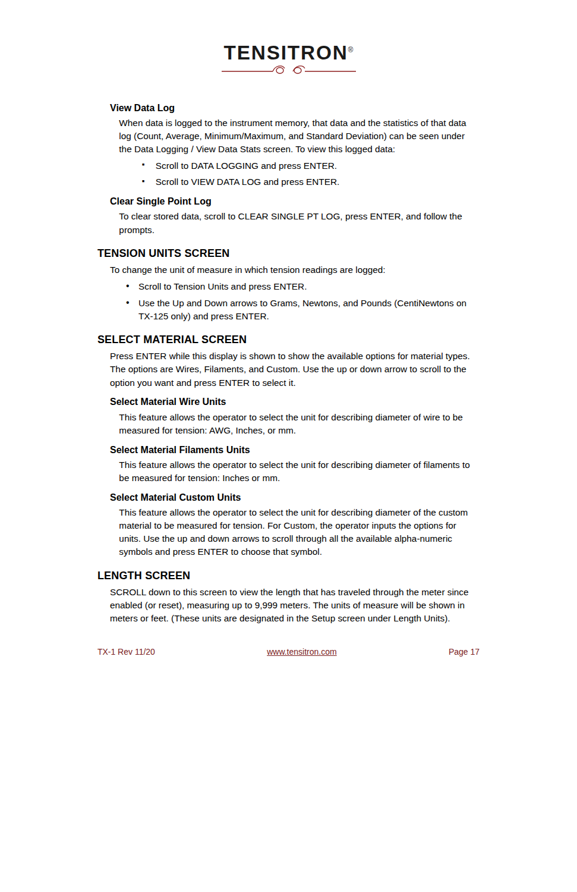TENSITRON®
View Data Log
When data is logged to the instrument memory, that data and the statistics of that data log (Count, Average, Minimum/Maximum, and Standard Deviation) can be seen under the Data Logging / View Data Stats screen. To view this logged data:
Scroll to DATA LOGGING and press ENTER.
Scroll to VIEW DATA LOG and press ENTER.
Clear Single Point Log
To clear stored data, scroll to CLEAR SINGLE PT LOG, press ENTER, and follow the prompts.
TENSION UNITS SCREEN
To change the unit of measure in which tension readings are logged:
Scroll to Tension Units and press ENTER.
Use the Up and Down arrows to Grams, Newtons, and Pounds (CentiNewtons on TX-125 only) and press ENTER.
SELECT MATERIAL SCREEN
Press ENTER while this display is shown to show the available options for material types. The options are Wires, Filaments, and Custom. Use the up or down arrow to scroll to the option you want and press ENTER to select it.
Select Material Wire Units
This feature allows the operator to select the unit for describing diameter of wire to be measured for tension: AWG, Inches, or mm.
Select Material Filaments Units
This feature allows the operator to select the unit for describing diameter of filaments to be measured for tension: Inches or mm.
Select Material Custom Units
This feature allows the operator to select the unit for describing diameter of the custom material to be measured for tension. For Custom, the operator inputs the options for units. Use the up and down arrows to scroll through all the available alpha-numeric symbols and press ENTER to choose that symbol.
LENGTH SCREEN
SCROLL down to this screen to view the length that has traveled through the meter since enabled (or reset), measuring up to 9,999 meters. The units of measure will be shown in meters or feet. (These units are designated in the Setup screen under Length Units).
TX-1 Rev 11/20
www.tensitron.com
Page 17